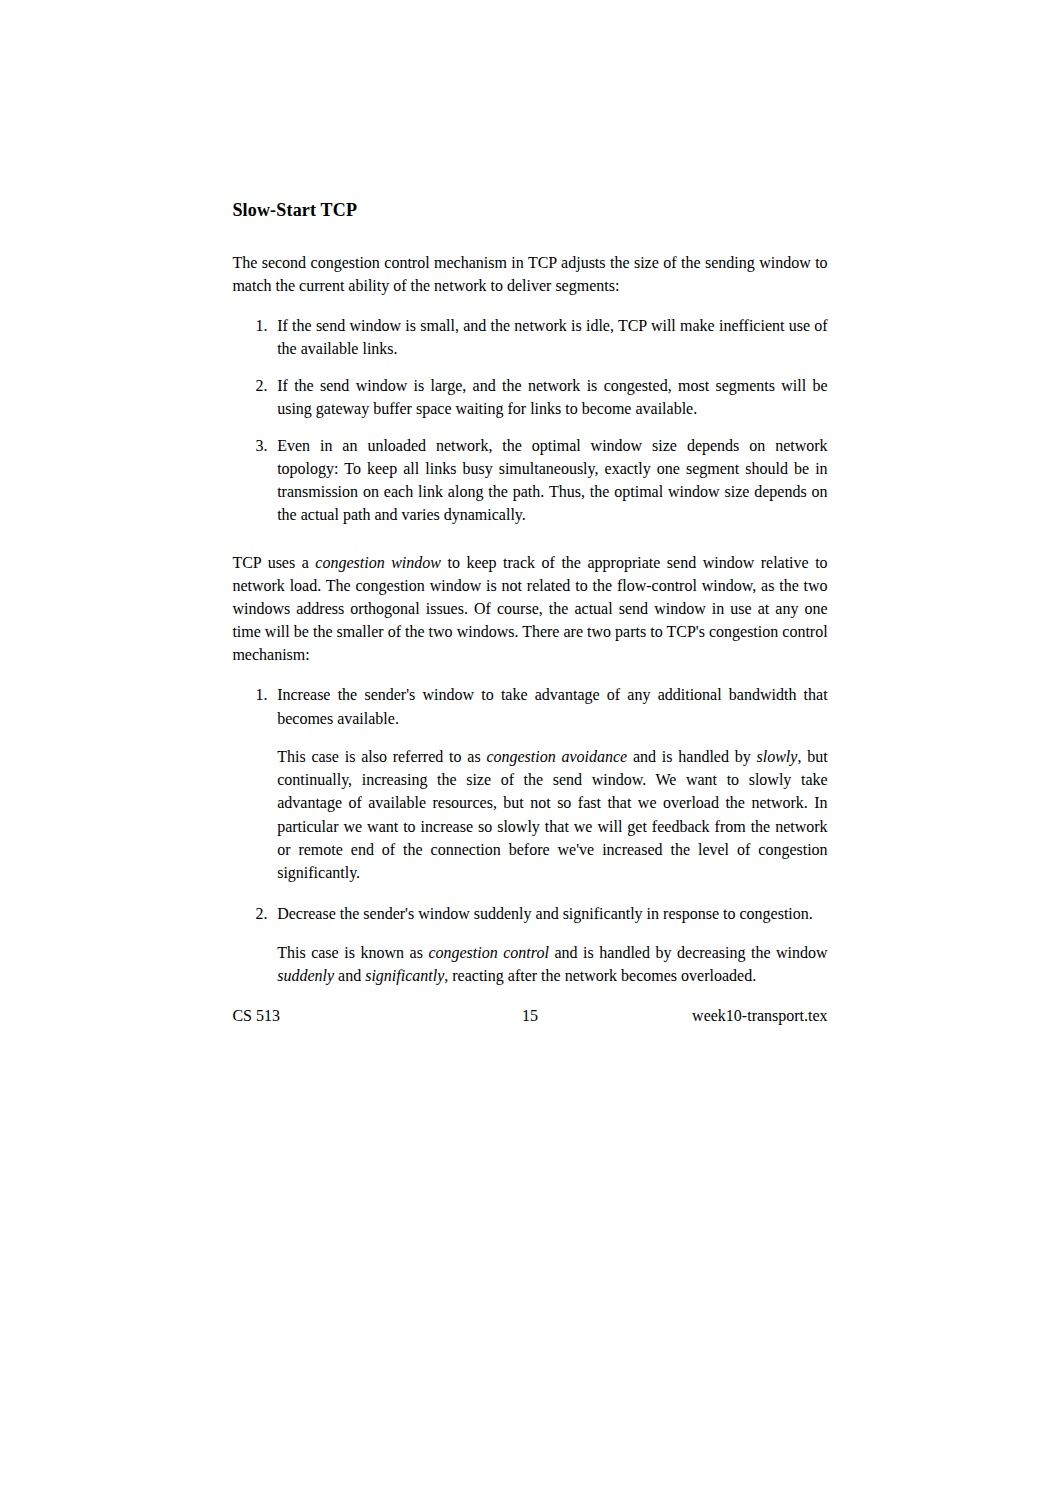Slow-Start TCP
The second congestion control mechanism in TCP adjusts the size of the sending window to match the current ability of the network to deliver segments:
If the send window is small, and the network is idle, TCP will make inefficient use of the available links.
If the send window is large, and the network is congested, most segments will be using gateway buffer space waiting for links to become available.
Even in an unloaded network, the optimal window size depends on network topology: To keep all links busy simultaneously, exactly one segment should be in transmission on each link along the path. Thus, the optimal window size depends on the actual path and varies dynamically.
TCP uses a congestion window to keep track of the appropriate send window relative to network load. The congestion window is not related to the flow-control window, as the two windows address orthogonal issues. Of course, the actual send window in use at any one time will be the smaller of the two windows. There are two parts to TCP's congestion control mechanism:
Increase the sender's window to take advantage of any additional bandwidth that becomes available.
This case is also referred to as congestion avoidance and is handled by slowly, but continually, increasing the size of the send window. We want to slowly take advantage of available resources, but not so fast that we overload the network. In particular we want to increase so slowly that we will get feedback from the network or remote end of the connection before we've increased the level of congestion significantly.
Decrease the sender's window suddenly and significantly in response to congestion.
This case is known as congestion control and is handled by decreasing the window suddenly and significantly, reacting after the network becomes overloaded.
CS 513 15 week10-transport.tex